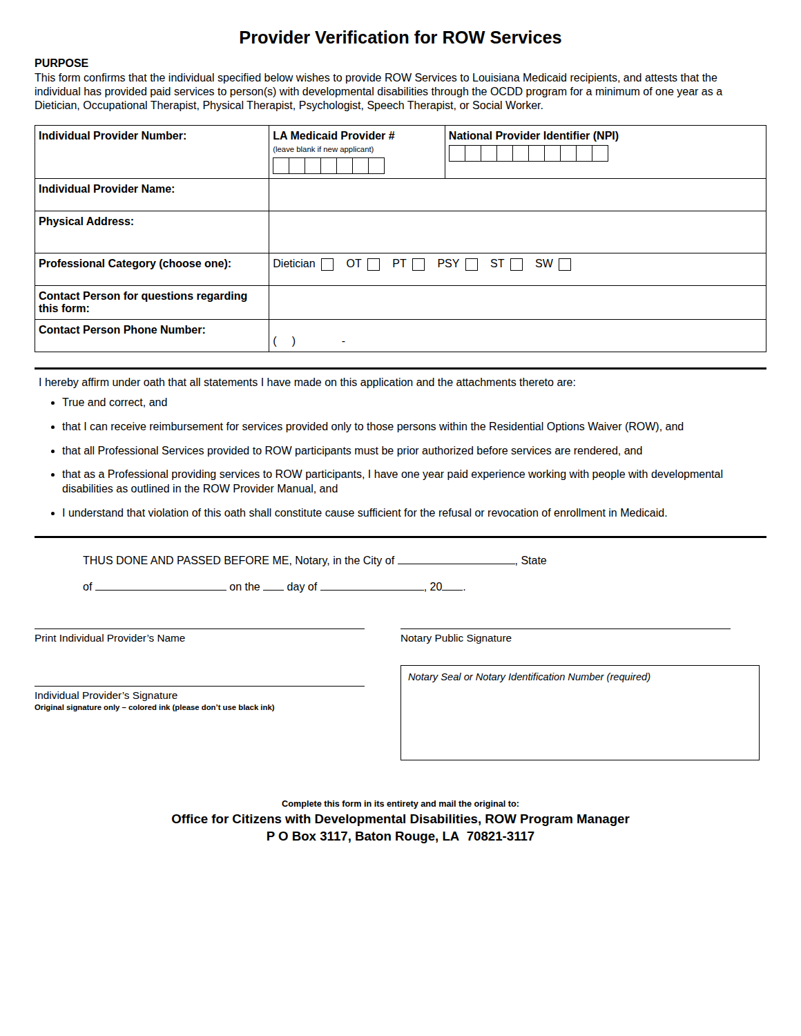Provider Verification for ROW Services
PURPOSE
This form confirms that the individual specified below wishes to provide ROW Services to Louisiana Medicaid recipients, and attests that the individual has provided paid services to person(s) with developmental disabilities through the OCDD program for a minimum of one year as a Dietician, Occupational Therapist, Physical Therapist, Psychologist, Speech Therapist, or Social Worker.
| Individual Provider Number: | LA Medicaid Provider # (leave blank if new applicant) | National Provider Identifier (NPI) |
| Individual Provider Name: | |
| Physical Address: | |
| Professional Category (choose one): | Dietician OT PT PSY ST SW |
| Contact Person for questions regarding this form: | |
| Contact Person Phone Number: | ( ) - |
I hereby affirm under oath that all statements I have made on this application and the attachments thereto are:
True and correct, and
that I can receive reimbursement for services provided only to those persons within the Residential Options Waiver (ROW), and
that all Professional Services provided to ROW participants must be prior authorized before services are rendered, and
that as a Professional providing services to ROW participants, I have one year paid experience working with people with developmental disabilities as outlined in the ROW Provider Manual, and
I understand that violation of this oath shall constitute cause sufficient for the refusal or revocation of enrollment in Medicaid.
THUS DONE AND PASSED BEFORE ME, Notary, in the City of , State
of on the day of , 20 .
| Print Individual Provider’s Name | Notary Public Signature |
| Individual Provider’s Signature Original signature only – colored ink (please don’t use black ink) | Notary Seal or Notary Identification Number (required) |
Complete this form in its entirety and mail the original to:
Office for Citizens with Developmental Disabilities, ROW Program Manager
P O Box 3117, Baton Rouge, LA 70821-3117